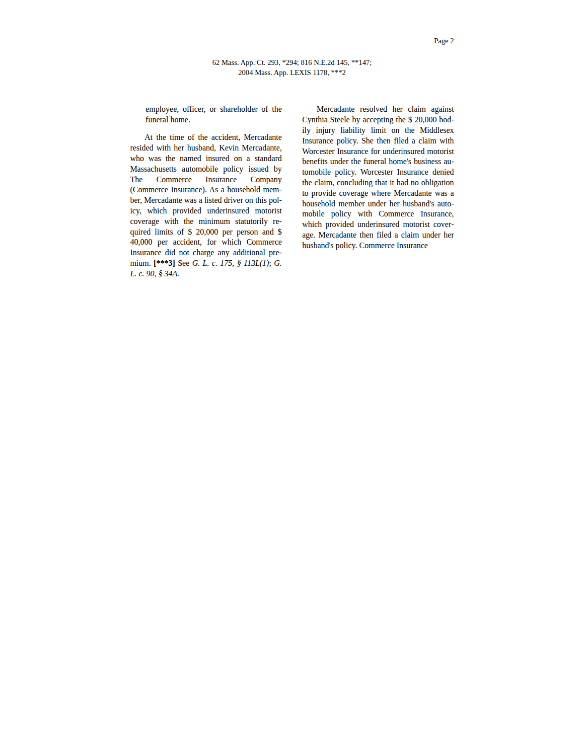Page 2
62 Mass. App. Ct. 293, *294; 816 N.E.2d 145, **147;
2004 Mass. App. LEXIS 1178, ***2
employee, officer, or shareholder of the funeral home.
At the time of the accident, Mercadante resided with her husband, Kevin Mercadante, who was the named insured on a standard Massachusetts automobile policy issued by The Commerce Insurance Company (Commerce Insurance). As a household member, Mercadante was a listed driver on this policy, which provided underinsured motorist coverage with the minimum statutorily required limits of $ 20,000 per person and $ 40,000 per accident, for which Commerce Insurance did not charge any additional premium. [***3] See G. L. c. 175, § 113L(1); G. L. c. 90, § 34A.
Mercadante resolved her claim against Cynthia Steele by accepting the $ 20,000 bodily injury liability limit on the Middlesex Insurance policy. She then filed a claim with Worcester Insurance for underinsured motorist benefits under the funeral home's business automobile policy. Worcester Insurance denied the claim, concluding that it had no obligation to provide coverage where Mercadante was a household member under her husband's automobile policy with Commerce Insurance, which provided underinsured motorist coverage. Mercadante then filed a claim under her husband's policy. Commerce Insurance